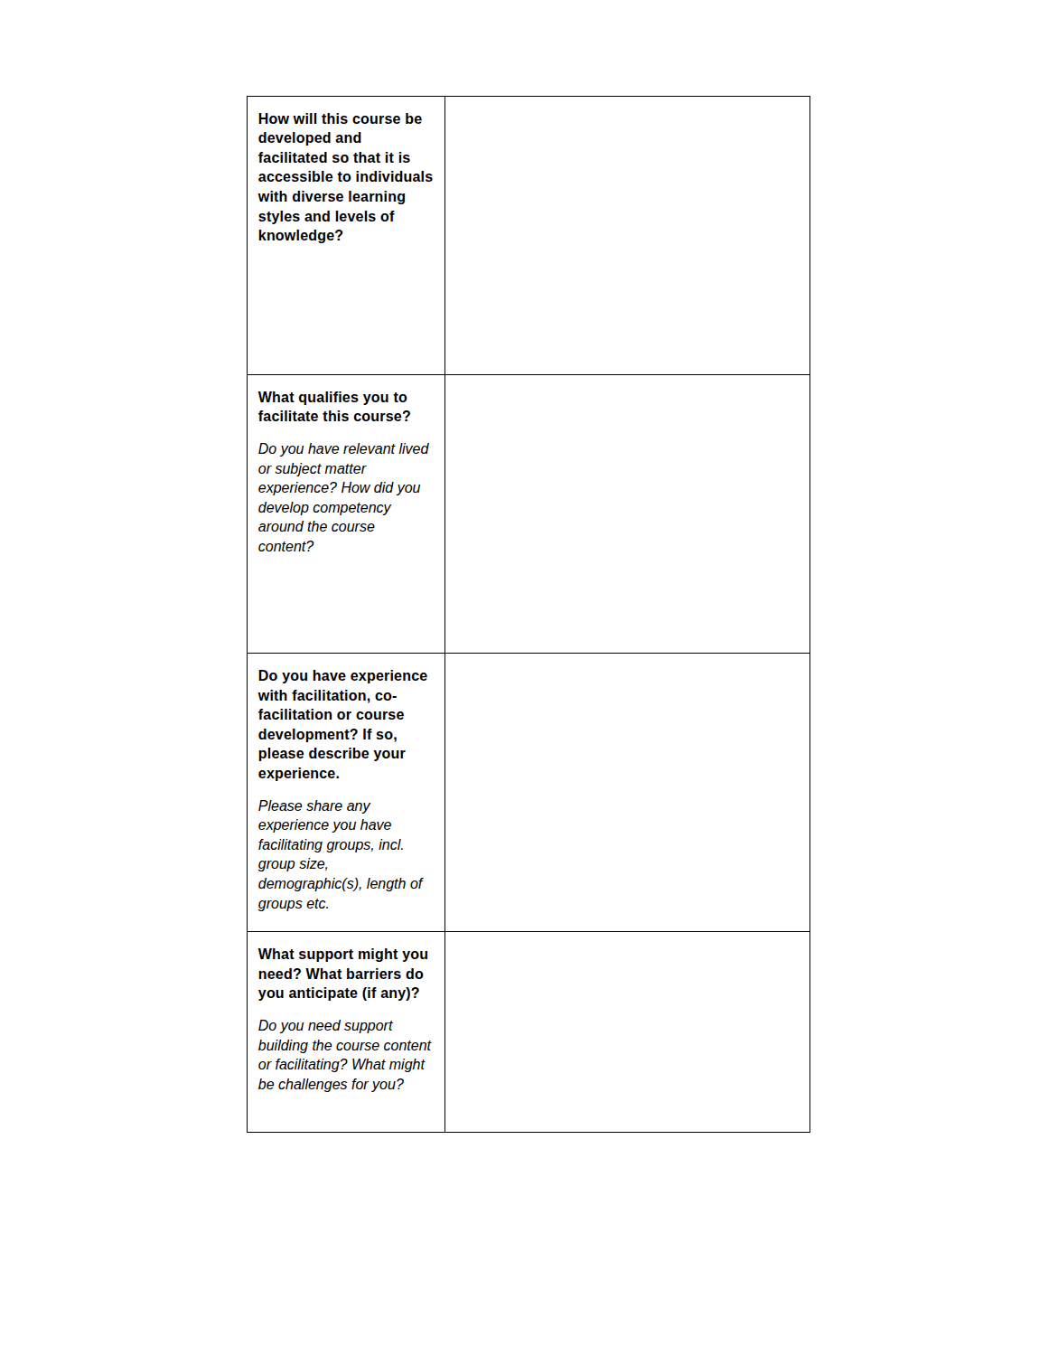| How will this course be developed and facilitated so that it is accessible to individuals with diverse learning styles and levels of knowledge? | |
| What qualifies you to facilitate this course? Do you have relevant lived or subject matter experience? How did you develop competency around the course content? | |
| Do you have experience with facilitation, co-facilitation or course development? If so, please describe your experience. Please share any experience you have facilitating groups, incl. group size, demographic(s), length of groups etc. | |
| What support might you need? What barriers do you anticipate (if any)? Do you need support building the course content or facilitating? What might be challenges for you? | |